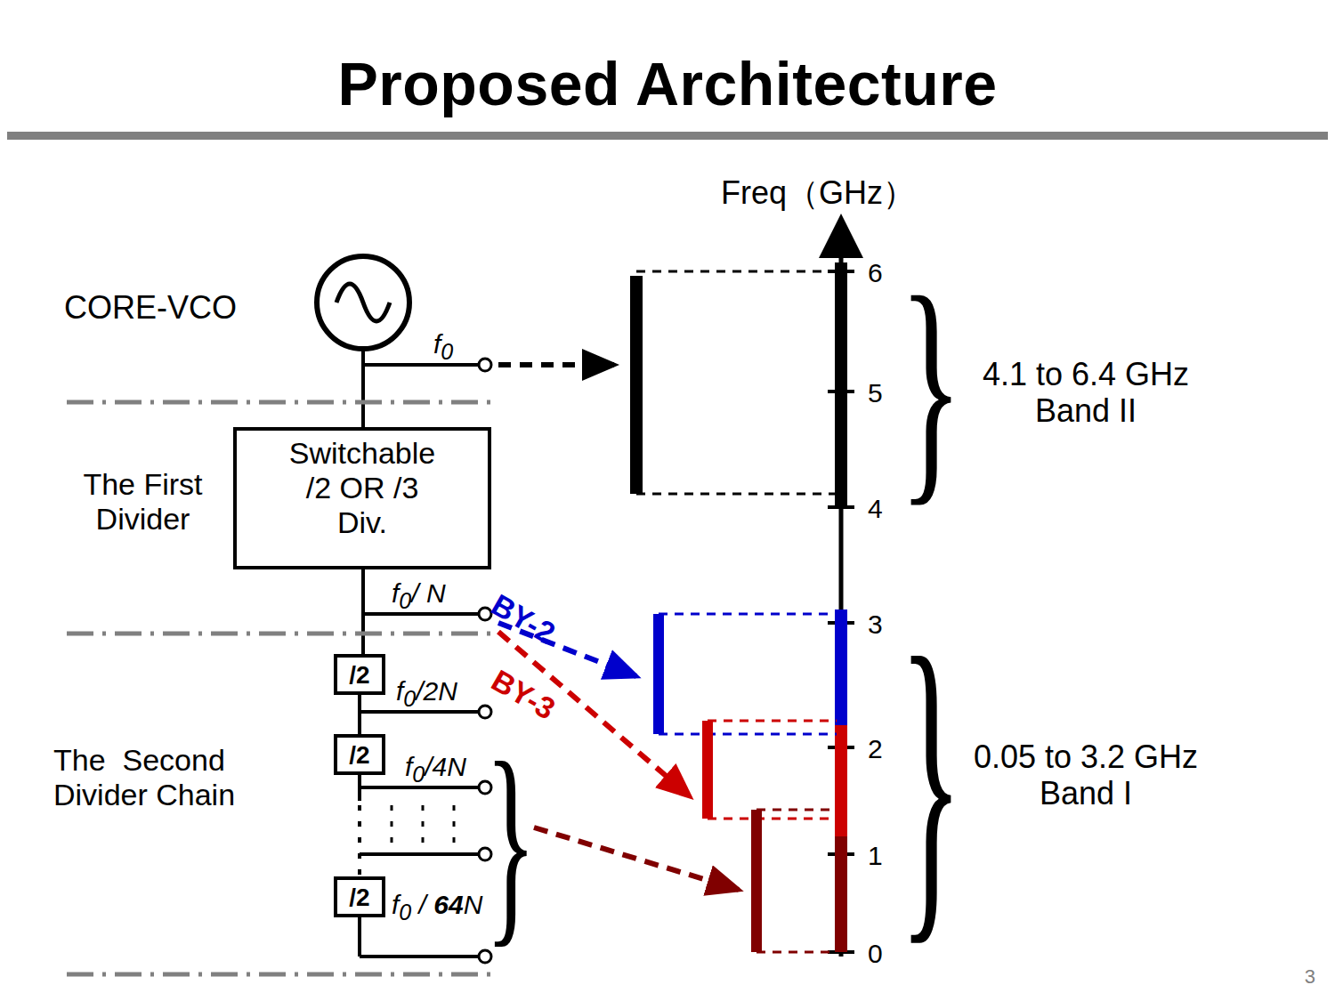Proposed Architecture
Freq（GHz）
CORE-VCO
Switchable
/2 OR /3
Div.
The First
Divider
/2
/2
/2
The Second
Divider Chain
f0
f0/ N
f0/2N
f0/4N
f0 / 64 N
BY-2
BY-3
6
5
4
3
2
1
0
}
}
}
4.1 to 6.4 GHz
Band II
0.05 to 3.2 GHz
Band I
3